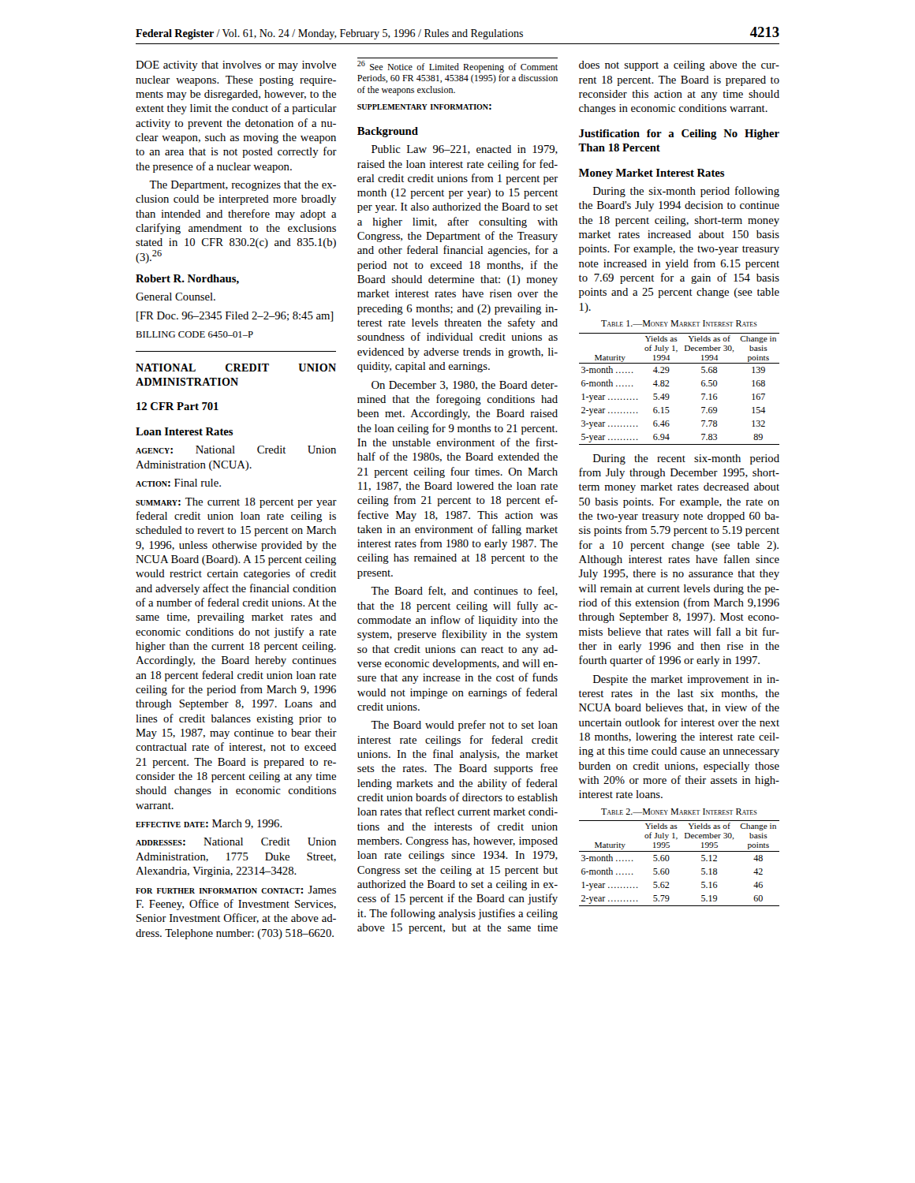Federal Register / Vol. 61, No. 24 / Monday, February 5, 1996 / Rules and Regulations
4213
DOE activity that involves or may involve nuclear weapons. These posting requirements may be disregarded, however, to the extent they limit the conduct of a particular activity to prevent the detonation of a nuclear weapon, such as moving the weapon to an area that is not posted correctly for the presence of a nuclear weapon.
The Department, recognizes that the exclusion could be interpreted more broadly than intended and therefore may adopt a clarifying amendment to the exclusions stated in 10 CFR 830.2(c) and 835.1(b)(3).26
Robert R. Nordhaus,
General Counsel.
[FR Doc. 96–2345 Filed 2–2–96; 8:45 am]
BILLING CODE 6450–01–P
NATIONAL CREDIT UNION ADMINISTRATION
12 CFR Part 701
Loan Interest Rates
agency: National Credit Union Administration (NCUA).
action: Final rule.
summary: The current 18 percent per year federal credit union loan rate ceiling is scheduled to revert to 15 percent on March 9, 1996, unless otherwise provided by the NCUA Board (Board). A 15 percent ceiling would restrict certain categories of credit and adversely affect the financial condition of a number of federal credit unions. At the same time, prevailing market rates and economic conditions do not justify a rate higher than the current 18 percent ceiling. Accordingly, the Board hereby continues an 18 percent federal credit union loan rate ceiling for the period from March 9, 1996 through September 8, 1997. Loans and lines of credit balances existing prior to May 15, 1987, may continue to bear their contractual rate of interest, not to exceed 21 percent. The Board is prepared to reconsider the 18 percent ceiling at any time should changes in economic conditions warrant.
effective date: March 9, 1996.
addresses: National Credit Union Administration, 1775 Duke Street, Alexandria, Virginia, 22314–3428.
for further information contact: James F. Feeney, Office of Investment Services, Senior Investment Officer, at the above address. Telephone number: (703) 518–6620.
26 See Notice of Limited Reopening of Comment Periods, 60 FR 45381, 45384 (1995) for a discussion of the weapons exclusion.
supplementary information:
Background
Public Law 96–221, enacted in 1979, raised the loan interest rate ceiling for federal credit credit unions from 1 percent per month (12 percent per year) to 15 percent per year. It also authorized the Board to set a higher limit, after consulting with Congress, the Department of the Treasury and other federal financial agencies, for a period not to exceed 18 months, if the Board should determine that: (1) money market interest rates have risen over the preceding 6 months; and (2) prevailing interest rate levels threaten the safety and soundness of individual credit unions as evidenced by adverse trends in growth, liquidity, capital and earnings.
On December 3, 1980, the Board determined that the foregoing conditions had been met. Accordingly, the Board raised the loan ceiling for 9 months to 21 percent. In the unstable environment of the first-half of the 1980s, the Board extended the 21 percent ceiling four times. On March 11, 1987, the Board lowered the loan rate ceiling from 21 percent to 18 percent effective May 18, 1987. This action was taken in an environment of falling market interest rates from 1980 to early 1987. The ceiling has remained at 18 percent to the present.
The Board felt, and continues to feel, that the 18 percent ceiling will fully accommodate an inflow of liquidity into the system, preserve flexibility in the system so that credit unions can react to any adverse economic developments, and will ensure that any increase in the cost of funds would not impinge on earnings of federal credit unions.
The Board would prefer not to set loan interest rate ceilings for federal credit unions. In the final analysis, the market sets the rates. The Board supports free lending markets and the ability of federal credit union boards of directors to establish loan rates that reflect current market conditions and the interests of credit union members. Congress has, however, imposed loan rate ceilings since 1934. In 1979, Congress set the ceiling at 15 percent but authorized the Board to set a ceiling in excess of 15 percent if the Board can justify it. The following analysis justifies a ceiling above 15 percent, but at the same time does not support a ceiling above the current 18 percent. The Board is prepared to reconsider this action at any time should changes in economic conditions warrant.
Justification for a Ceiling No Higher Than 18 Percent
Money Market Interest Rates
During the six-month period following the Board's July 1994 decision to continue the 18 percent ceiling, short-term money market rates increased about 150 basis points. For example, the two-year treasury note increased in yield from 6.15 percent to 7.69 percent for a gain of 154 basis points and a 25 percent change (see table 1).
Table 1.—Money Market Interest Rates
| Maturity | Yields as of July 1, 1994 | Yields as of December 30, 1994 | Change in basis points |
| --- | --- | --- | --- |
| 3-month ...... | 4.29 | 5.68 | 139 |
| 6-month ...... | 4.82 | 6.50 | 168 |
| 1-year .......... | 5.49 | 7.16 | 167 |
| 2-year .......... | 6.15 | 7.69 | 154 |
| 3-year .......... | 6.46 | 7.78 | 132 |
| 5-year .......... | 6.94 | 7.83 | 89 |
During the recent six-month period from July through December 1995, short-term money market rates decreased about 50 basis points. For example, the rate on the two-year treasury note dropped 60 basis points from 5.79 percent to 5.19 percent for a 10 percent change (see table 2). Although interest rates have fallen since July 1995, there is no assurance that they will remain at current levels during the period of this extension (from March 9,1996 through September 8, 1997). Most economists believe that rates will fall a bit further in early 1996 and then rise in the fourth quarter of 1996 or early in 1997.
Despite the market improvement in interest rates in the last six months, the NCUA board believes that, in view of the uncertain outlook for interest over the next 18 months, lowering the interest rate ceiling at this time could cause an unnecessary burden on credit unions, especially those with 20% or more of their assets in high-interest rate loans.
Table 2.—Money Market Interest Rates
| Maturity | Yields as of July 1, 1995 | Yields as of December 30, 1995 | Change in basis points |
| --- | --- | --- | --- |
| 3-month ...... | 5.60 | 5.12 | 48 |
| 6-month ...... | 5.60 | 5.18 | 42 |
| 1-year .......... | 5.62 | 5.16 | 46 |
| 2-year .......... | 5.79 | 5.19 | 60 |